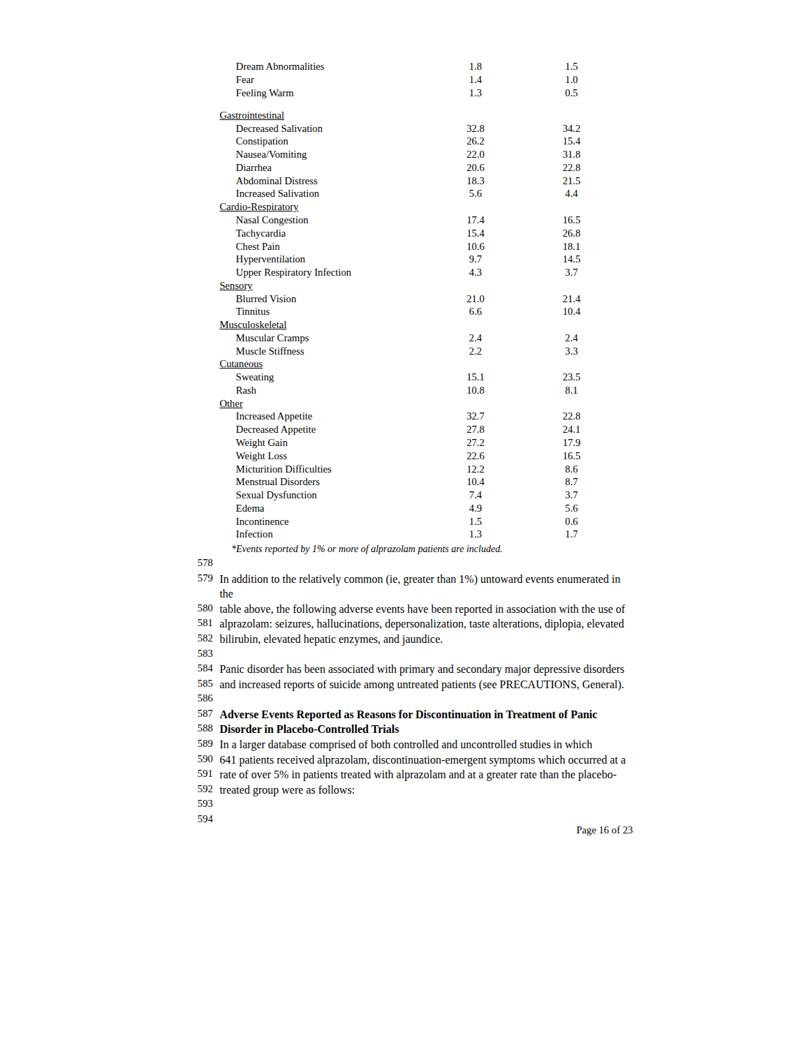| Dream Abnormalities | 1.8 | 1.5 |
| Fear | 1.4 | 1.0 |
| Feeling Warm | 1.3 | 0.5 |
| Gastrointestinal | | |
| Decreased Salivation | 32.8 | 34.2 |
| Constipation | 26.2 | 15.4 |
| Nausea/Vomiting | 22.0 | 31.8 |
| Diarrhea | 20.6 | 22.8 |
| Abdominal Distress | 18.3 | 21.5 |
| Increased Salivation | 5.6 | 4.4 |
| Cardio-Respiratory | | |
| Nasal Congestion | 17.4 | 16.5 |
| Tachycardia | 15.4 | 26.8 |
| Chest Pain | 10.6 | 18.1 |
| Hyperventilation | 9.7 | 14.5 |
| Upper Respiratory Infection | 4.3 | 3.7 |
| Sensory | | |
| Blurred Vision | 21.0 | 21.4 |
| Tinnitus | 6.6 | 10.4 |
| Musculoskeletal | | |
| Muscular Cramps | 2.4 | 2.4 |
| Muscle Stiffness | 2.2 | 3.3 |
| Cutaneous | | |
| Sweating | 15.1 | 23.5 |
| Rash | 10.8 | 8.1 |
| Other | | |
| Increased Appetite | 32.7 | 22.8 |
| Decreased Appetite | 27.8 | 24.1 |
| Weight Gain | 27.2 | 17.9 |
| Weight Loss | 22.6 | 16.5 |
| Micturition Difficulties | 12.2 | 8.6 |
| Menstrual Disorders | 10.4 | 8.7 |
| Sexual Dysfunction | 7.4 | 3.7 |
| Edema | 4.9 | 5.6 |
| Incontinence | 1.5 | 0.6 |
| Infection | 1.3 | 1.7 |
*Events reported by 1% or more of alprazolam patients are included.
578
579
In addition to the relatively common (ie, greater than 1%) untoward events enumerated in the
580
table above, the following adverse events have been reported in association with the use of
581
alprazolam: seizures, hallucinations, depersonalization, taste alterations, diplopia, elevated
582
bilirubin, elevated hepatic enzymes, and jaundice.
583
584
Panic disorder has been associated with primary and secondary major depressive disorders
585
and increased reports of suicide among untreated patients (see PRECAUTIONS, General).
586
587
Adverse Events Reported as Reasons for Discontinuation in Treatment of Panic
588
Disorder in Placebo-Controlled Trials
589
In a larger database comprised of both controlled and uncontrolled studies in which
590
641 patients received alprazolam, discontinuation-emergent symptoms which occurred at a
591
rate of over 5% in patients treated with alprazolam and at a greater rate than the placebo-
592
treated group were as follows:
593
594
Page 16 of 23